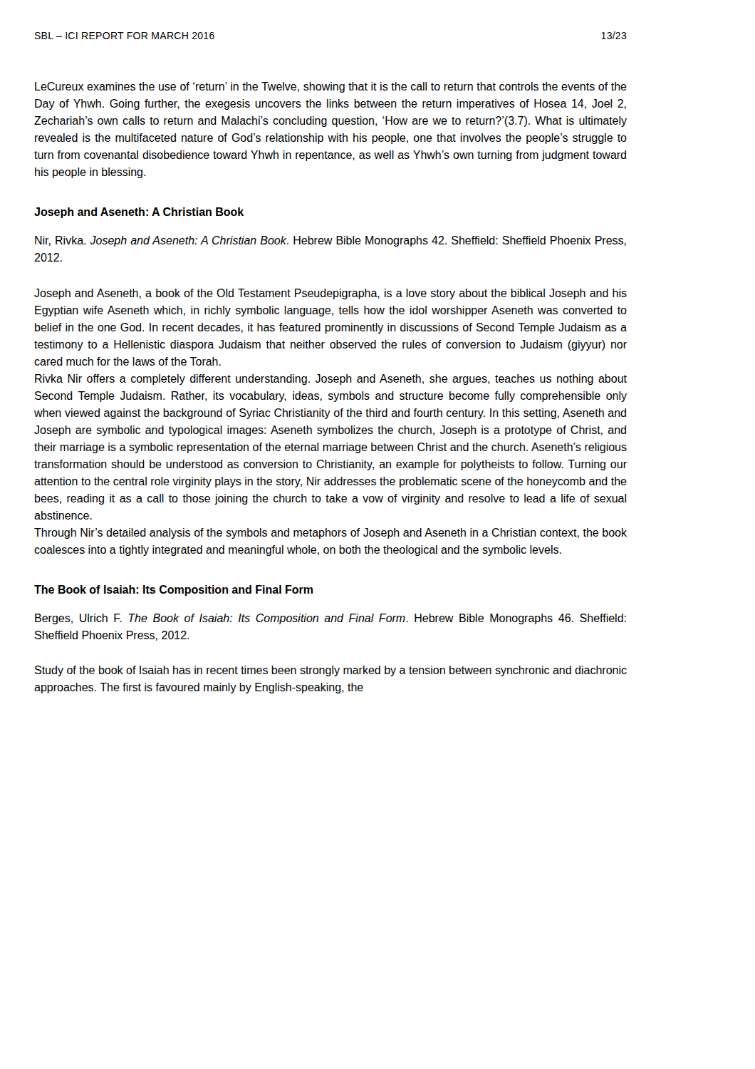SBL – ICI Report for March 2016 13/23
LeCureux examines the use of ‘return’ in the Twelve, showing that it is the call to return that controls the events of the Day of Yhwh. Going further, the exegesis uncovers the links between the return imperatives of Hosea 14, Joel 2, Zechariah’s own calls to return and Malachi’s concluding question, ‘How are we to return?’(3.7). What is ultimately revealed is the multifaceted nature of God’s relationship with his people, one that involves the people’s struggle to turn from covenantal disobedience toward Yhwh in repentance, as well as Yhwh’s own turning from judgment toward his people in blessing.
Joseph and Aseneth: A Christian Book
Nir, Rivka. Joseph and Aseneth: A Christian Book. Hebrew Bible Monographs 42. Sheffield: Sheffield Phoenix Press, 2012.
Joseph and Aseneth, a book of the Old Testament Pseudepigrapha, is a love story about the biblical Joseph and his Egyptian wife Aseneth which, in richly symbolic language, tells how the idol worshipper Aseneth was converted to belief in the one God. In recent decades, it has featured prominently in discussions of Second Temple Judaism as a testimony to a Hellenistic diaspora Judaism that neither observed the rules of conversion to Judaism (giyyur) nor cared much for the laws of the Torah.
Rivka Nir offers a completely different understanding. Joseph and Aseneth, she argues, teaches us nothing about Second Temple Judaism. Rather, its vocabulary, ideas, symbols and structure become fully comprehensible only when viewed against the background of Syriac Christianity of the third and fourth century. In this setting, Aseneth and Joseph are symbolic and typological images: Aseneth symbolizes the church, Joseph is a prototype of Christ, and their marriage is a symbolic representation of the eternal marriage between Christ and the church. Aseneth’s religious transformation should be understood as conversion to Christianity, an example for polytheists to follow. Turning our attention to the central role virginity plays in the story, Nir addresses the problematic scene of the honeycomb and the bees, reading it as a call to those joining the church to take a vow of virginity and resolve to lead a life of sexual abstinence.
Through Nir’s detailed analysis of the symbols and metaphors of Joseph and Aseneth in a Christian context, the book coalesces into a tightly integrated and meaningful whole, on both the theological and the symbolic levels.
The Book of Isaiah: Its Composition and Final Form
Berges, Ulrich F. The Book of Isaiah: Its Composition and Final Form. Hebrew Bible Monographs 46. Sheffield: Sheffield Phoenix Press, 2012.
Study of the book of Isaiah has in recent times been strongly marked by a tension between synchronic and diachronic approaches. The first is favoured mainly by English-speaking, the